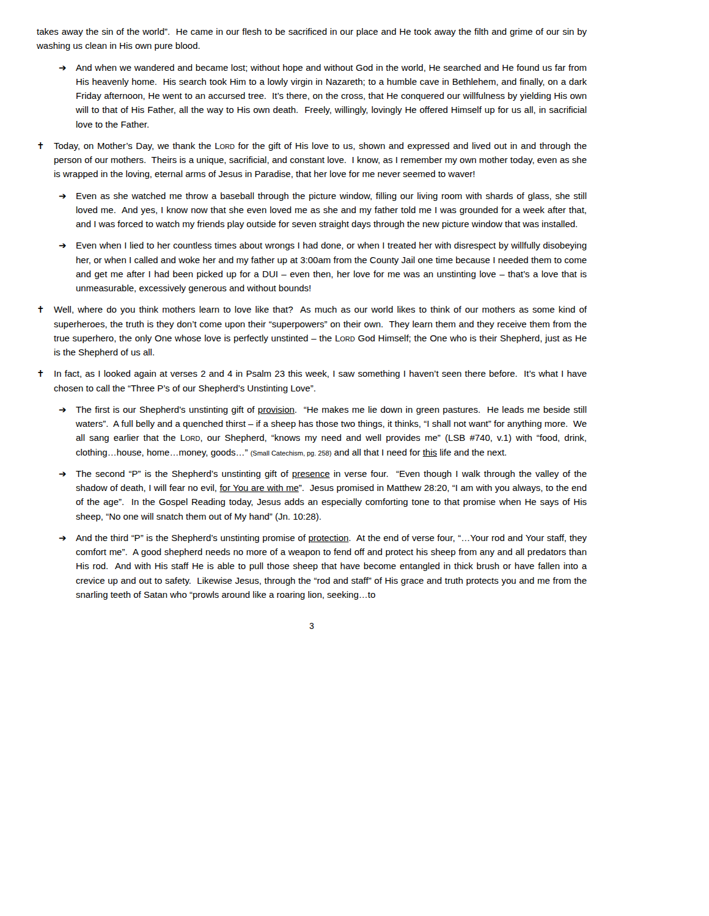takes away the sin of the world”. He came in our flesh to be sacrificed in our place and He took away the filth and grime of our sin by washing us clean in His own pure blood.
And when we wandered and became lost; without hope and without God in the world, He searched and He found us far from His heavenly home. His search took Him to a lowly virgin in Nazareth; to a humble cave in Bethlehem, and finally, on a dark Friday afternoon, He went to an accursed tree. It’s there, on the cross, that He conquered our willfulness by yielding His own will to that of His Father, all the way to His own death. Freely, willingly, lovingly He offered Himself up for us all, in sacrificial love to the Father.
Today, on Mother’s Day, we thank the Lord for the gift of His love to us, shown and expressed and lived out in and through the person of our mothers. Theirs is a unique, sacrificial, and constant love. I know, as I remember my own mother today, even as she is wrapped in the loving, eternal arms of Jesus in Paradise, that her love for me never seemed to waver!
Even as she watched me throw a baseball through the picture window, filling our living room with shards of glass, she still loved me. And yes, I know now that she even loved me as she and my father told me I was grounded for a week after that, and I was forced to watch my friends play outside for seven straight days through the new picture window that was installed.
Even when I lied to her countless times about wrongs I had done, or when I treated her with disrespect by willfully disobeying her, or when I called and woke her and my father up at 3:00am from the County Jail one time because I needed them to come and get me after I had been picked up for a DUI – even then, her love for me was an unstinting love – that’s a love that is unmeasurable, excessively generous and without bounds!
Well, where do you think mothers learn to love like that? As much as our world likes to think of our mothers as some kind of superheroes, the truth is they don’t come upon their “superpowers” on their own. They learn them and they receive them from the true superhero, the only One whose love is perfectly unstinted – the Lord God Himself; the One who is their Shepherd, just as He is the Shepherd of us all.
In fact, as I looked again at verses 2 and 4 in Psalm 23 this week, I saw something I haven’t seen there before. It’s what I have chosen to call the “Three P’s of our Shepherd’s Unstinting Love”.
The first is our Shepherd’s unstinting gift of provision. “He makes me lie down in green pastures. He leads me beside still waters”. A full belly and a quenched thirst – if a sheep has those two things, it thinks, “I shall not want” for anything more. We all sang earlier that the Lord, our Shepherd, “knows my need and well provides me” (LSB #740, v.1) with “food, drink, clothing…house, home…money, goods…” (Small Catechism, pg. 258) and all that I need for this life and the next.
The second “P” is the Shepherd’s unstinting gift of presence in verse four. “Even though I walk through the valley of the shadow of death, I will fear no evil, for You are with me”. Jesus promised in Matthew 28:20, “I am with you always, to the end of the age”. In the Gospel Reading today, Jesus adds an especially comforting tone to that promise when He says of His sheep, “No one will snatch them out of My hand” (Jn. 10:28).
And the third “P” is the Shepherd’s unstinting promise of protection. At the end of verse four, “…Your rod and Your staff, they comfort me”. A good shepherd needs no more of a weapon to fend off and protect his sheep from any and all predators than His rod. And with His staff He is able to pull those sheep that have become entangled in thick brush or have fallen into a crevice up and out to safety. Likewise Jesus, through the “rod and staff” of His grace and truth protects you and me from the snarling teeth of Satan who “prowls around like a roaring lion, seeking…to
3